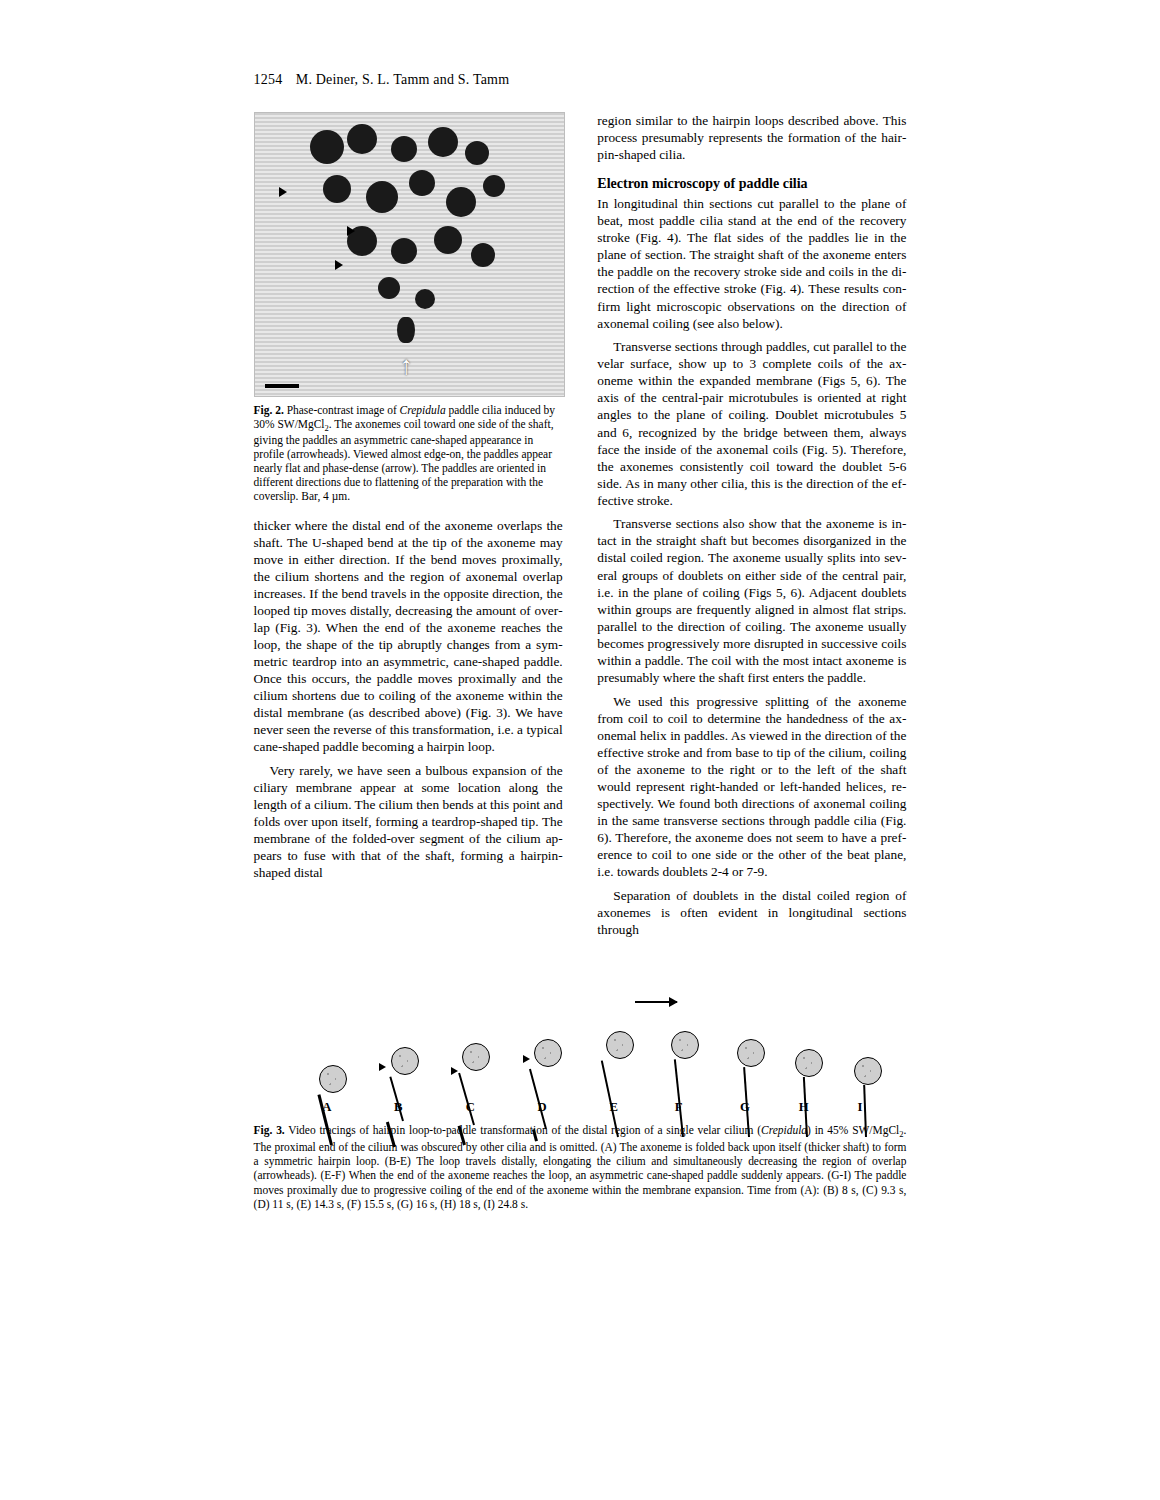1254 M. Deiner, S. L. Tamm and S. Tamm
↑
Fig. 2. Phase-contrast image of Crepidula paddle cilia induced by 30% SW/MgCl2. The axonemes coil toward one side of the shaft, giving the paddles an asymmetric cane-shaped appearance in profile (arrowheads). Viewed almost edge-on, the paddles appear nearly flat and phase-dense (arrow). The paddles are oriented in different directions due to flattening of the preparation with the coverslip. Bar, 4 µm.
thicker where the distal end of the axoneme overlaps the shaft. The U-shaped bend at the tip of the axoneme may move in either direction. If the bend moves proximally, the cilium shortens and the region of axonemal overlap increases. If the bend travels in the opposite direction, the looped tip moves distally, decreasing the amount of overlap (Fig. 3). When the end of the axoneme reaches the loop, the shape of the tip abruptly changes from a symmetric teardrop into an asymmetric, cane-shaped paddle. Once this occurs, the paddle moves proximally and the cilium shortens due to coiling of the axoneme within the distal membrane (as described above) (Fig. 3). We have never seen the reverse of this transformation, i.e. a typical cane-shaped paddle becoming a hairpin loop.
Very rarely, we have seen a bulbous expansion of the ciliary membrane appear at some location along the length of a cilium. The cilium then bends at this point and folds over upon itself, forming a teardrop-shaped tip. The membrane of the folded-over segment of the cilium appears to fuse with that of the shaft, forming a hairpin-shaped distal
region similar to the hairpin loops described above. This process presumably represents the formation of the hairpin-shaped cilia.
Electron microscopy of paddle cilia
In longitudinal thin sections cut parallel to the plane of beat, most paddle cilia stand at the end of the recovery stroke (Fig. 4). The flat sides of the paddles lie in the plane of section. The straight shaft of the axoneme enters the paddle on the recovery stroke side and coils in the direction of the effective stroke (Fig. 4). These results confirm light microscopic observations on the direction of axonemal coiling (see also below).
Transverse sections through paddles, cut parallel to the velar surface, show up to 3 complete coils of the axoneme within the expanded membrane (Figs 5, 6). The axis of the central-pair microtubules is oriented at right angles to the plane of coiling. Doublet microtubules 5 and 6, recognized by the bridge between them, always face the inside of the axonemal coils (Fig. 5). Therefore, the axonemes consistently coil toward the doublet 5-6 side. As in many other cilia, this is the direction of the effective stroke.
Transverse sections also show that the axoneme is intact in the straight shaft but becomes disorganized in the distal coiled region. The axoneme usually splits into several groups of doublets on either side of the central pair, i.e. in the plane of coiling (Figs 5, 6). Adjacent doublets within groups are frequently aligned in almost flat strips. parallel to the direction of coiling. The axoneme usually becomes progressively more disrupted in successive coils within a paddle. The coil with the most intact axoneme is presumably where the shaft first enters the paddle.
We used this progressive splitting of the axoneme from coil to coil to determine the handedness of the axonemal helix in paddles. As viewed in the direction of the effective stroke and from base to tip of the cilium, coiling of the axoneme to the right or to the left of the shaft would represent right-handed or left-handed helices, respectively. We found both directions of axonemal coiling in the same transverse sections through paddle cilia (Fig. 6). Therefore, the axoneme does not seem to have a preference to coil to one side or the other of the beat plane, i.e. towards doublets 2-4 or 7-9.
Separation of doublets in the distal coiled region of axonemes is often evident in longitudinal sections through
A
B
C
D
E
F
G
H
I
Fig. 3. Video tracings of hairpin loop-to-paddle transformation of the distal region of a single velar cilium (Crepidula) in 45% SW/MgCl2. The proximal end of the cilium was obscured by other cilia and is omitted. (A) The axoneme is folded back upon itself (thicker shaft) to form a symmetric hairpin loop. (B-E) The loop travels distally, elongating the cilium and simultaneously decreasing the region of overlap (arrowheads). (E-F) When the end of the axoneme reaches the loop, an asymmetric cane-shaped paddle suddenly appears. (G-I) The paddle moves proximally due to progressive coiling of the end of the axoneme within the membrane expansion. Time from (A): (B) 8 s, (C) 9.3 s, (D) 11 s, (E) 14.3 s, (F) 15.5 s, (G) 16 s, (H) 18 s, (I) 24.8 s.